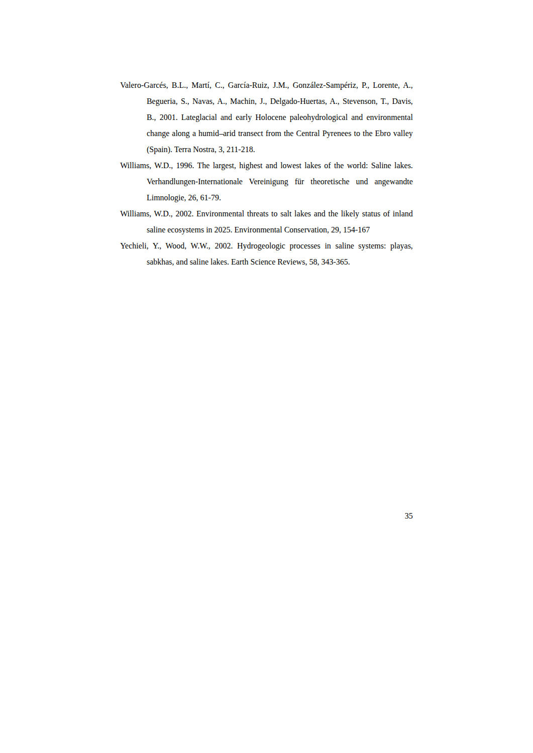Valero-Garcés, B.L., Martí, C., García-Ruiz, J.M., González-Sampériz, P., Lorente, A., Begueria, S., Navas, A., Machin, J., Delgado-Huertas, A., Stevenson, T., Davis, B., 2001. Lateglacial and early Holocene paleohydrological and environmental change along a humid–arid transect from the Central Pyrenees to the Ebro valley (Spain). Terra Nostra, 3, 211-218.
Williams, W.D., 1996. The largest, highest and lowest lakes of the world: Saline lakes. Verhandlungen-Internationale Vereinigung für theoretische und angewandte Limnologie, 26, 61-79.
Williams, W.D., 2002. Environmental threats to salt lakes and the likely status of inland saline ecosystems in 2025. Environmental Conservation, 29, 154-167
Yechieli, Y., Wood, W.W., 2002. Hydrogeologic processes in saline systems: playas, sabkhas, and saline lakes. Earth Science Reviews, 58, 343-365.
35